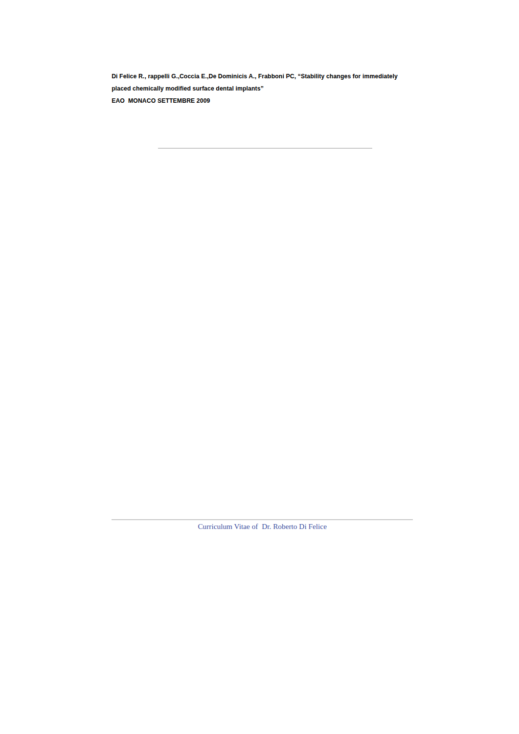Di Felice R., rappelli G.,Coccia E.,De Dominicis A., Frabboni PC, “Stability changes for immediately placed chemically modified surface dental implants”
EAO MONACO SETTEMBRE 2009
Curriculum Vitae of Dr. Roberto Di Felice